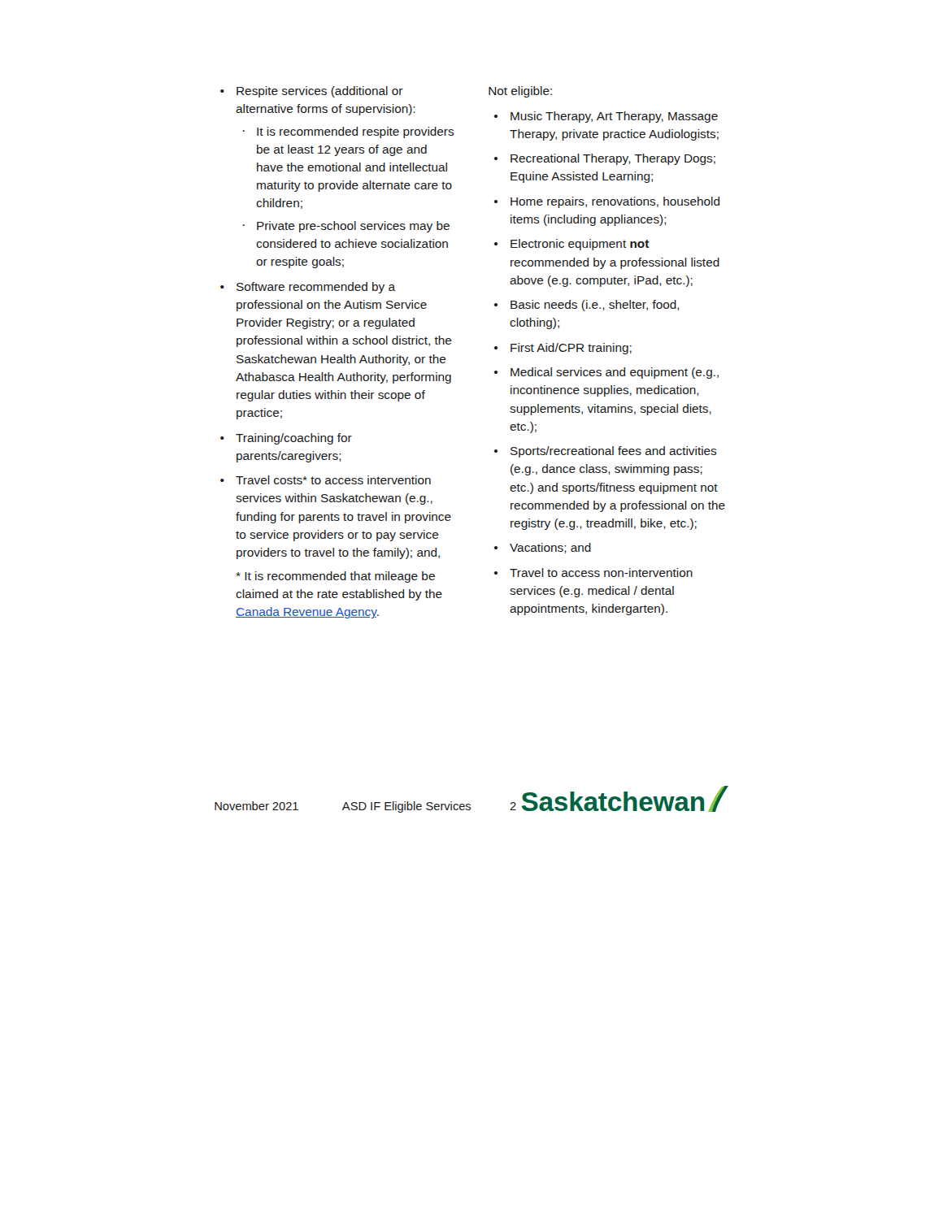Respite services (additional or alternative forms of supervision):
It is recommended respite providers be at least 12 years of age and have the emotional and intellectual maturity to provide alternate care to children;
Private pre-school services may be considered to achieve socialization or respite goals;
Software recommended by a professional on the Autism Service Provider Registry; or a regulated professional within a school district, the Saskatchewan Health Authority, or the Athabasca Health Authority, performing regular duties within their scope of practice;
Training/coaching for parents/caregivers;
Travel costs* to access intervention services within Saskatchewan (e.g., funding for parents to travel in province to service providers or to pay service providers to travel to the family); and,
* It is recommended that mileage be claimed at the rate established by the Canada Revenue Agency.
Not eligible:
Music Therapy, Art Therapy, Massage Therapy, private practice Audiologists;
Recreational Therapy, Therapy Dogs; Equine Assisted Learning;
Home repairs, renovations, household items (including appliances);
Electronic equipment not recommended by a professional listed above (e.g. computer, iPad, etc.);
Basic needs (i.e., shelter, food, clothing);
First Aid/CPR training;
Medical services and equipment (e.g., incontinence supplies, medication, supplements, vitamins, special diets, etc.);
Sports/recreational fees and activities (e.g., dance class, swimming pass; etc.) and sports/fitness equipment not recommended by a professional on the registry (e.g., treadmill, bike, etc.);
Vacations; and
Travel to access non-intervention services (e.g. medical / dental appointments, kindergarten).
November 2021
ASD IF Eligible Services 2
Saskatchewan